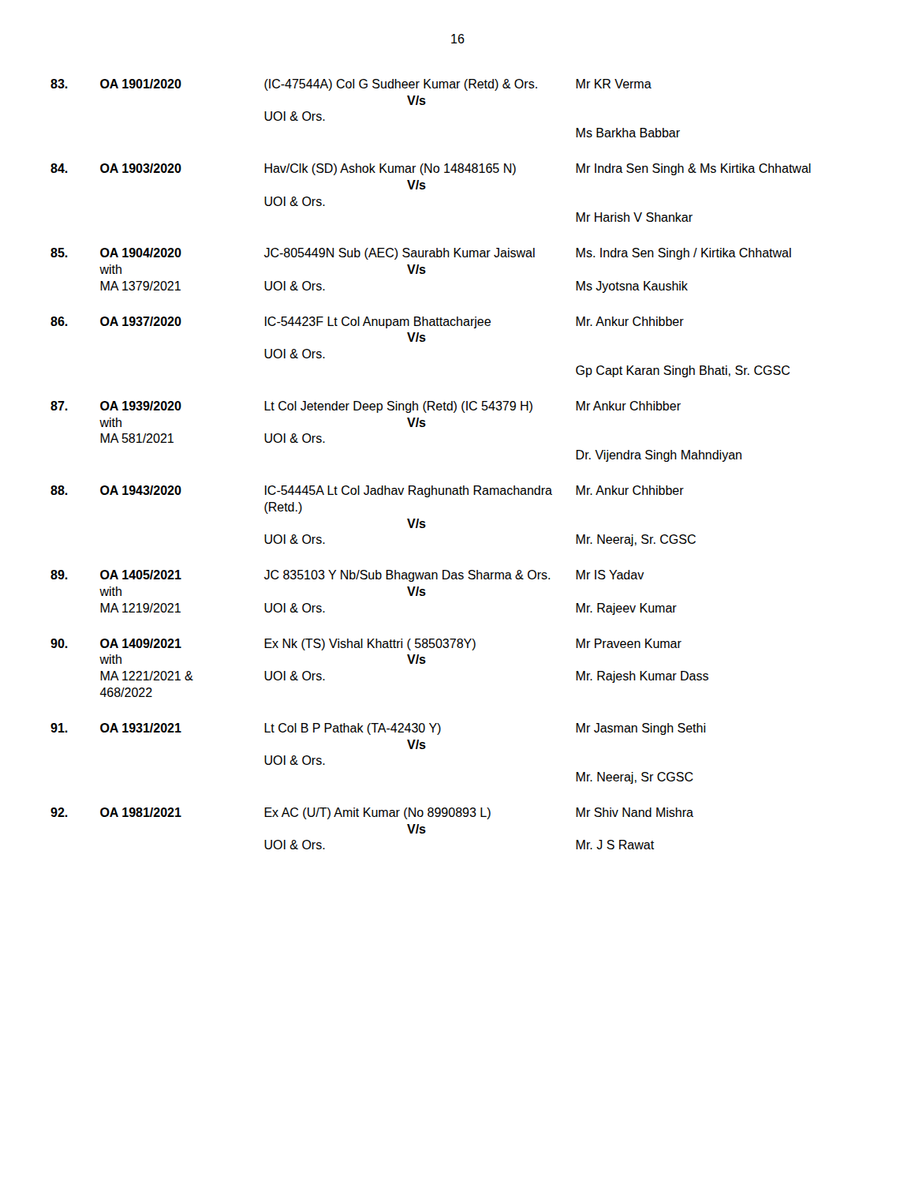16
| 83. | OA 1901/2020 | (IC-47544A) Col G Sudheer Kumar (Retd) & Ors. V/s UOI & Ors. | Mr KR Verma Ms Barkha Babbar |
| 84. | OA 1903/2020 | Hav/Clk (SD) Ashok Kumar (No 14848165 N) V/s UOI & Ors. | Mr Indra Sen Singh & Ms Kirtika Chhatwal Mr Harish V Shankar |
| 85. | OA 1904/2020 with MA 1379/2021 | JC-805449N Sub (AEC) Saurabh Kumar Jaiswal V/s UOI & Ors. | Ms. Indra Sen Singh / Kirtika Chhatwal Ms Jyotsna Kaushik |
| 86. | OA 1937/2020 | IC-54423F Lt Col Anupam Bhattacharjee V/s UOI & Ors. | Mr. Ankur Chhibber Gp Capt Karan Singh Bhati, Sr. CGSC |
| 87. | OA 1939/2020 with MA 581/2021 | Lt Col Jetender Deep Singh (Retd) (IC 54379 H) V/s UOI & Ors. | Mr Ankur Chhibber Dr. Vijendra Singh Mahndiyan |
| 88. | OA 1943/2020 | IC-54445A Lt Col Jadhav Raghunath Ramachandra (Retd.) V/s UOI & Ors. | Mr. Ankur Chhibber Mr. Neeraj, Sr. CGSC |
| 89. | OA 1405/2021 with MA 1219/2021 | JC 835103 Y Nb/Sub Bhagwan Das Sharma & Ors. V/s UOI & Ors. | Mr IS Yadav Mr. Rajeev Kumar |
| 90. | OA 1409/2021 with MA 1221/2021 & 468/2022 | Ex Nk (TS) Vishal Khattri ( 5850378Y) V/s UOI & Ors. | Mr Praveen Kumar Mr. Rajesh Kumar Dass |
| 91. | OA 1931/2021 | Lt Col B P Pathak (TA-42430 Y) V/s UOI & Ors. | Mr Jasman Singh Sethi Mr. Neeraj, Sr CGSC |
| 92. | OA 1981/2021 | Ex AC (U/T) Amit Kumar (No 8990893 L) V/s UOI & Ors. | Mr Shiv Nand Mishra Mr. J S Rawat |